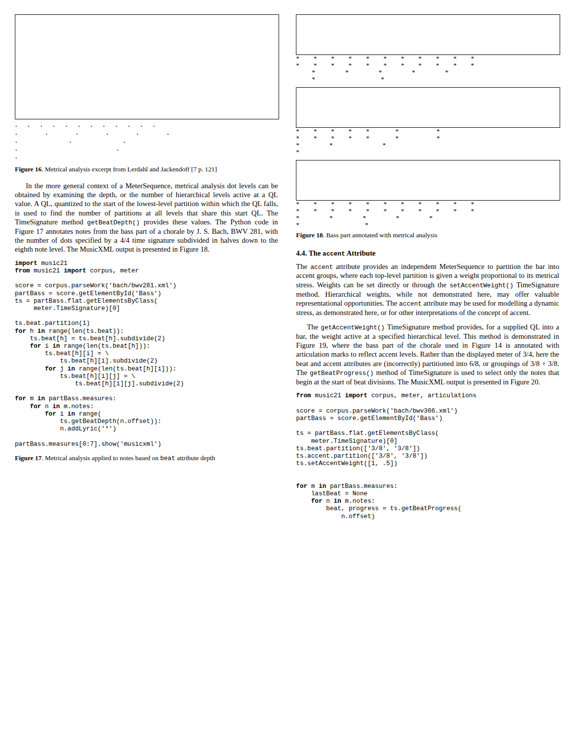· · · · · · · · · · · ·
· · · · · ·
· · ·
· ·
·
Figure 16. Metrical analysis excerpt from Lerdahl and Jackendoff [7 p. 121]
In the more general context of a MeterSequence, metrical analysis dot levels can be obtained by examining the depth, or the number of hierarchical levels active at a QL value. A QL, quantized to the start of the lowest-level partition within which the QL falls, is used to find the number of partitions at all levels that share this start QL. The TimeSignature method getBeatDepth() provides these values. The Python code in Figure 17 annotates notes from the bass part of a chorale by J. S. Bach, BWV 281, with the number of dots specified by a 4/4 time signature subdivided in halves down to the eighth note level. The MusicXML output is presented in Figure 18.
import music21
from music21 import corpus, meter

score = corpus.parseWork('bach/bwv281.xml')
partBass = score.getElementById('Bass')
ts = partBass.flat.getElementsByClass(
     meter.TimeSignature)[0]

ts.beat.partition(1)
for h in range(len(ts.beat)):
    ts.beat[h] = ts.beat[h].subdivide(2)
    for i in range(len(ts.beat[h])):
        ts.beat[h][i] = \
            ts.beat[h][i].subdivide(2)
        for j in range(len(ts.beat[h][i])):
            ts.beat[h][i][j] = \
                ts.beat[h][i][j].subdivide(2)

for m in partBass.measures:
    for n in m.notes:
        for i in range(
            ts.getBeatDepth(n.offset)):
            n.addLyric('*')

partBass.measures[0:7].show('musicxml')
Figure 17. Metrical analysis applied to notes based on beat attribute depth
* * * * * * * * * * *
* * * * * * * * * * *
* * * * *
* *
* * * * * * *
* * * * * * *
* * *
*
* * * * * * * * * * *
* * * * * * * * * * *
* * * * *
* *
Figure 18. Bass part annotated with metrical analysis
4.4. The accent Attribute
The accent attribute provides an independent MeterSequence to partition the bar into accent groups, where each top-level partition is given a weight proportional to its metrical stress. Weights can be set directly or through the setAccentWeight() TimeSignature method. Hierarchical weights, while not demonstrated here, may offer valuable representational opportunities. The accent attribute may be used for modelling a dynamic stress, as demonstrated here, or for other interpretations of the concept of accent.
The getAccentWeight() TimeSignature method provides, for a supplied QL into a bar, the weight active at a specified hierarchical level. This method is demonstrated in Figure 19, where the bass part of the chorale used in Figure 14 is annotated with articulation marks to reflect accent levels. Rather than the displayed meter of 3/4, here the beat and accent attributes are (incorrectly) partitioned into 6/8, or groupings of 3/8 + 3/8. The getBeatProgress() method of TimeSignature is used to select only the notes that begin at the start of beat divisions. The MusicXML output is presented in Figure 20.
from music21 import corpus, meter, articulations

score = corpus.parseWork('bach/bwv366.xml')
partBass = score.getElementById('Bass')

ts = partBass.flat.getElementsByClass(
    meter.TimeSignature)[0]
ts.beat.partition(['3/8', '3/8'])
ts.accent.partition(['3/8', '3/8'])
ts.setAccentWeight([1, .5])


for m in partBass.measures:
    lastBeat = None
    for n in m.notes:
        beat, progress = ts.getBeatProgress(
            n.offset)